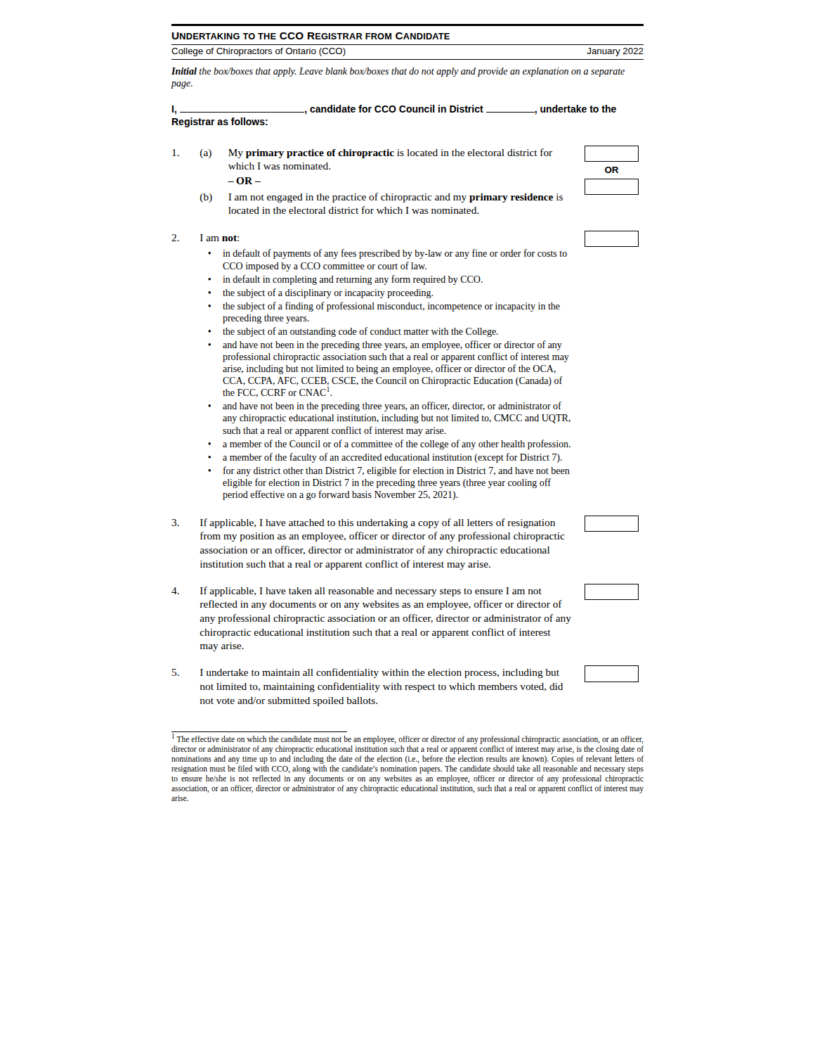UNDERTAKING TO THE CCO REGISTRAR FROM CANDIDATE
College of Chiropractors of Ontario (CCO) January 2022
Initial the box/boxes that apply. Leave blank box/boxes that do not apply and provide an explanation on a separate page.
I, , candidate for CCO Council in District , undertake to the Registrar as follows:
1.
(a)
My primary practice of chiropractic is located in the electoral district for
which I was nominated.
– OR –
(b)
I am not engaged in the practice of chiropractic and my primary residence is
located in the electoral district for which I was nominated.
OR
2.
I am not:
in default of payments of any fees prescribed by by-law or any fine or order for costs to CCO imposed by a CCO committee or court of law.
in default in completing and returning any form required by CCO.
the subject of a disciplinary or incapacity proceeding.
the subject of a finding of professional misconduct, incompetence or incapacity in the preceding three years.
the subject of an outstanding code of conduct matter with the College.
and have not been in the preceding three years, an employee, officer or director of any professional chiropractic association such that a real or apparent conflict of interest may arise, including but not limited to being an employee, officer or director of the OCA, CCA, CCPA, AFC, CCEB, CSCE, the Council on Chiropractic Education (Canada) of the FCC, CCRF or CNAC1.
and have not been in the preceding three years, an officer, director, or administrator of any chiropractic educational institution, including but not limited to, CMCC and UQTR, such that a real or apparent conflict of interest may arise.
a member of the Council or of a committee of the college of any other health profession.
a member of the faculty of an accredited educational institution (except for District 7).
for any district other than District 7, eligible for election in District 7, and have not been eligible for election in District 7 in the preceding three years (three year cooling off period effective on a go forward basis November 25, 2021).
3.
If applicable, I have attached to this undertaking a copy of all letters of resignation from my position as an employee, officer or director of any professional chiropractic association or an officer, director or administrator of any chiropractic educational institution such that a real or apparent conflict of interest may arise.
4.
If applicable, I have taken all reasonable and necessary steps to ensure I am not reflected in any documents or on any websites as an employee, officer or director of any professional chiropractic association or an officer, director or administrator of any chiropractic educational institution such that a real or apparent conflict of interest may arise.
5.
I undertake to maintain all confidentiality within the election process, including but not limited to, maintaining confidentiality with respect to which members voted, did not vote and/or submitted spoiled ballots.
1 The effective date on which the candidate must not be an employee, officer or director of any professional chiropractic association, or an officer, director or administrator of any chiropractic educational institution such that a real or apparent conflict of interest may arise, is the closing date of nominations and any time up to and including the date of the election (i.e., before the election results are known). Copies of relevant letters of resignation must be filed with CCO, along with the candidate’s nomination papers. The candidate should take all reasonable and necessary steps to ensure he/she is not reflected in any documents or on any websites as an employee, officer or director of any professional chiropractic association, or an officer, director or administrator of any chiropractic educational institution, such that a real or apparent conflict of interest may arise.